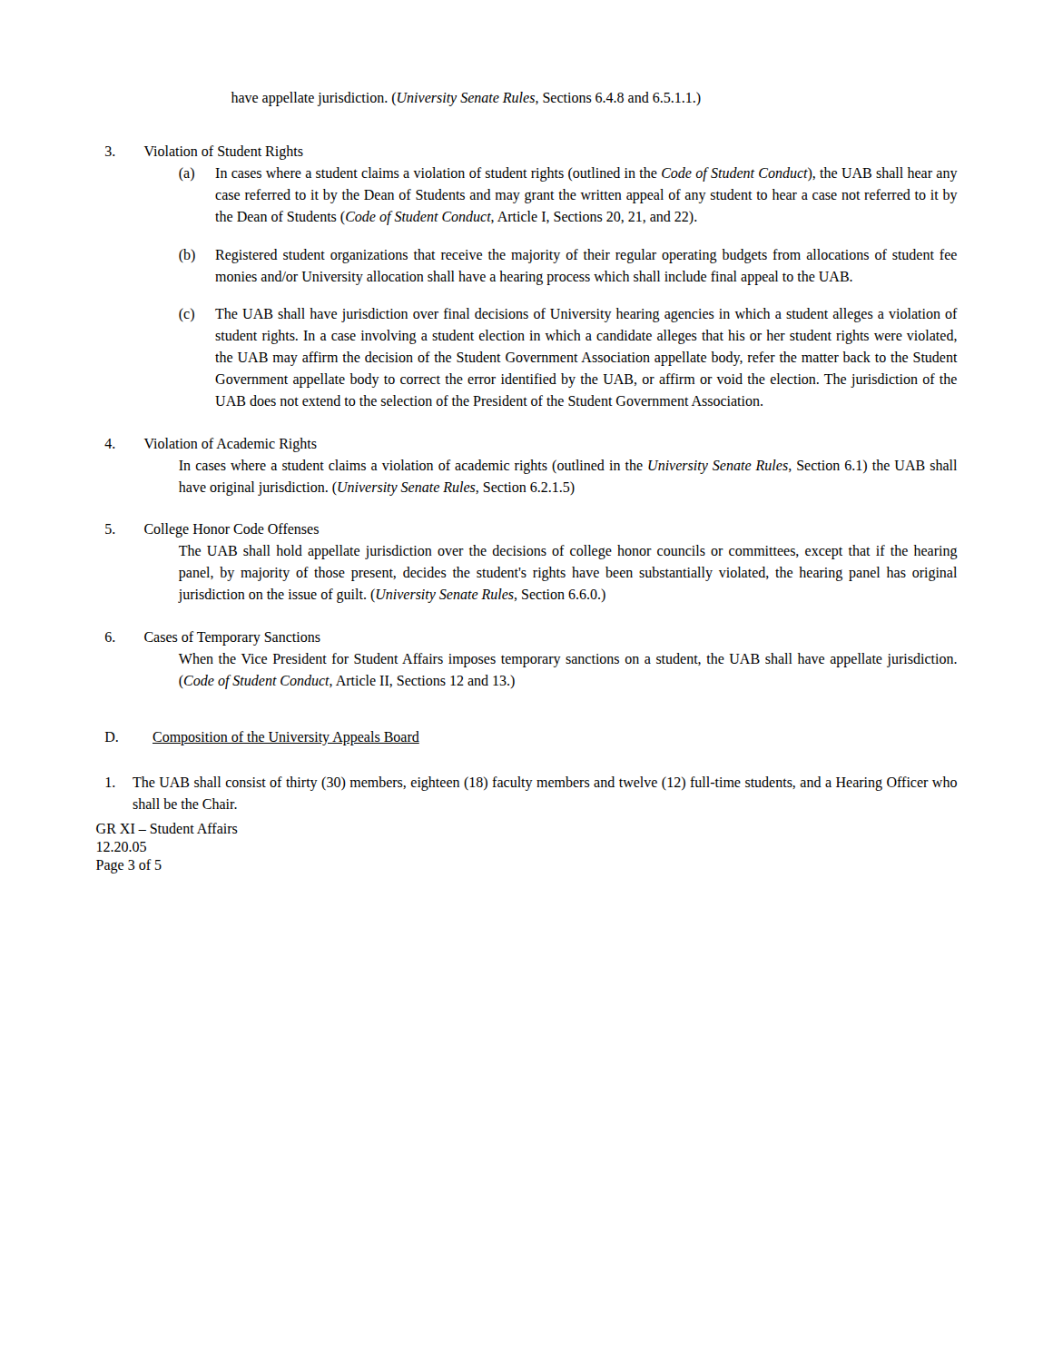have appellate jurisdiction. (University Senate Rules, Sections 6.4.8 and 6.5.1.1.)
3.
Violation of Student Rights
(a)
In cases where a student claims a violation of student rights (outlined in the Code of Student Conduct), the UAB shall hear any case referred to it by the Dean of Students and may grant the written appeal of any student to hear a case not referred to it by the Dean of Students (Code of Student Conduct, Article I, Sections 20, 21, and 22).
(b)
Registered student organizations that receive the majority of their regular operating budgets from allocations of student fee monies and/or University allocation shall have a hearing process which shall include final appeal to the UAB.
(c)
The UAB shall have jurisdiction over final decisions of University hearing agencies in which a student alleges a violation of student rights. In a case involving a student election in which a candidate alleges that his or her student rights were violated, the UAB may affirm the decision of the Student Government Association appellate body, refer the matter back to the Student Government appellate body to correct the error identified by the UAB, or affirm or void the election. The jurisdiction of the UAB does not extend to the selection of the President of the Student Government Association.
4.
Violation of Academic Rights
In cases where a student claims a violation of academic rights (outlined in the University Senate Rules, Section 6.1) the UAB shall have original jurisdiction. (University Senate Rules, Section 6.2.1.5)
5.
College Honor Code Offenses
The UAB shall hold appellate jurisdiction over the decisions of college honor councils or committees, except that if the hearing panel, by majority of those present, decides the student's rights have been substantially violated, the hearing panel has original jurisdiction on the issue of guilt. (University Senate Rules, Section 6.6.0.)
6.
Cases of Temporary Sanctions
When the Vice President for Student Affairs imposes temporary sanctions on a student, the UAB shall have appellate jurisdiction. (Code of Student Conduct, Article II, Sections 12 and 13.)
D.
Composition of the University Appeals Board
1.
The UAB shall consist of thirty (30) members, eighteen (18) faculty members and twelve (12) full-time students, and a Hearing Officer who shall be the Chair.
GR XI – Student Affairs
12.20.05
Page 3 of 5